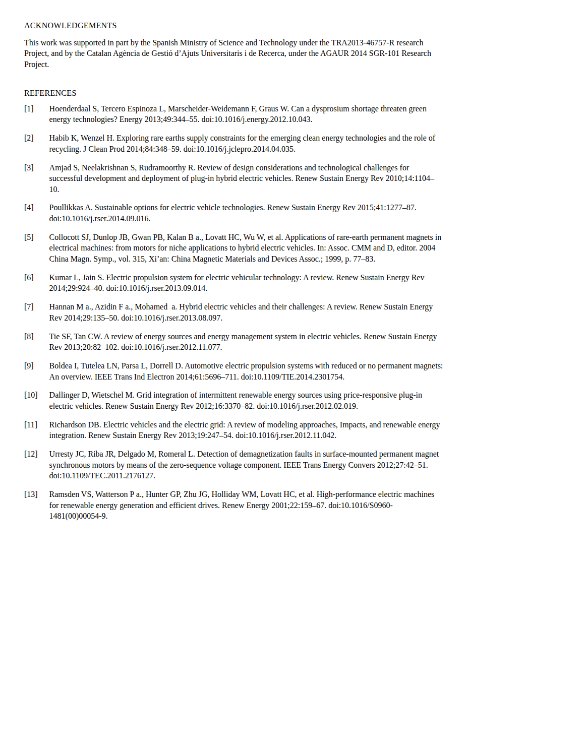ACKNOWLEDGEMENTS
This work was supported in part by the Spanish Ministry of Science and Technology under the TRA2013-46757-R research Project, and by the Catalan Agència de Gestió d’Ajuts Universitaris i de Recerca, under the AGAUR 2014 SGR-101 Research Project.
REFERENCES
[1] Hoenderdaal S, Tercero Espinoza L, Marscheider-Weidemann F, Graus W. Can a dysprosium shortage threaten green energy technologies? Energy 2013;49:344–55. doi:10.1016/j.energy.2012.10.043.
[2] Habib K, Wenzel H. Exploring rare earths supply constraints for the emerging clean energy technologies and the role of recycling. J Clean Prod 2014;84:348–59. doi:10.1016/j.jclepro.2014.04.035.
[3] Amjad S, Neelakrishnan S, Rudramoorthy R. Review of design considerations and technological challenges for successful development and deployment of plug-in hybrid electric vehicles. Renew Sustain Energy Rev 2010;14:1104–10.
[4] Poullikkas A. Sustainable options for electric vehicle technologies. Renew Sustain Energy Rev 2015;41:1277–87. doi:10.1016/j.rser.2014.09.016.
[5] Collocott SJ, Dunlop JB, Gwan PB, Kalan B a., Lovatt HC, Wu W, et al. Applications of rare-earth permanent magnets in electrical machines: from motors for niche applications to hybrid electric vehicles. In: Assoc. CMM and D, editor. 2004 China Magn. Symp., vol. 315, Xi’an: China Magnetic Materials and Devices Assoc.; 1999, p. 77–83.
[6] Kumar L, Jain S. Electric propulsion system for electric vehicular technology: A review. Renew Sustain Energy Rev 2014;29:924–40. doi:10.1016/j.rser.2013.09.014.
[7] Hannan M a., Azidin F a., Mohamed a. Hybrid electric vehicles and their challenges: A review. Renew Sustain Energy Rev 2014;29:135–50. doi:10.1016/j.rser.2013.08.097.
[8] Tie SF, Tan CW. A review of energy sources and energy management system in electric vehicles. Renew Sustain Energy Rev 2013;20:82–102. doi:10.1016/j.rser.2012.11.077.
[9] Boldea I, Tutelea LN, Parsa L, Dorrell D. Automotive electric propulsion systems with reduced or no permanent magnets: An overview. IEEE Trans Ind Electron 2014;61:5696–711. doi:10.1109/TIE.2014.2301754.
[10] Dallinger D, Wietschel M. Grid integration of intermittent renewable energy sources using price-responsive plug-in electric vehicles. Renew Sustain Energy Rev 2012;16:3370–82. doi:10.1016/j.rser.2012.02.019.
[11] Richardson DB. Electric vehicles and the electric grid: A review of modeling approaches, Impacts, and renewable energy integration. Renew Sustain Energy Rev 2013;19:247–54. doi:10.1016/j.rser.2012.11.042.
[12] Urresty JC, Riba JR, Delgado M, Romeral L. Detection of demagnetization faults in surface-mounted permanent magnet synchronous motors by means of the zero-sequence voltage component. IEEE Trans Energy Convers 2012;27:42–51. doi:10.1109/TEC.2011.2176127.
[13] Ramsden VS, Watterson P a., Hunter GP, Zhu JG, Holliday WM, Lovatt HC, et al. High-performance electric machines for renewable energy generation and efficient drives. Renew Energy 2001;22:159–67. doi:10.1016/S0960-1481(00)00054-9.